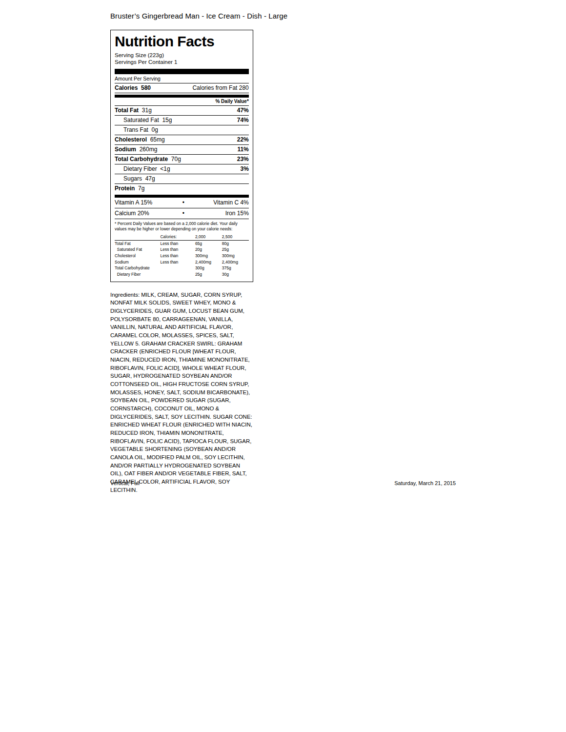Bruster’s Gingerbread Man - Ice Cream - Dish - Large
Nutrition Facts
Serving Size (223g)
Servings Per Container 1
Amount Per Serving
| Calories 580 | Calories from Fat 280 |
| % Daily Value* |
| Total Fat 31g | 47% |
| Saturated Fat 15g | 74% |
| Trans Fat 0g | |
| Cholesterol 65mg | 22% |
| Sodium 260mg | 11% |
| Total Carbohydrate 70g | 23% |
| Dietary Fiber <1g | 3% |
| Sugars 47g | |
| Protein 7g | |
| Vitamin A 15% | • | Vitamin C 4% |
| Calcium 20% | • | Iron 15% |
* Percent Daily Values are based on a 2,000 calorie diet. Your daily values may be higher or lower depending on your calorie needs:
| | Calories: | 2,000 | 2,500 |
| Total Fat | Less than | 65g | 80g |
| Saturated Fat | Less than | 20g | 25g |
| Cholesterol | Less than | 300mg | 300mg |
| Sodium | Less than | 2,400mg | 2,400mg |
| Total Carbohydrate | | 300g | 375g |
| Dietary Fiber | | 25g | 30g |
Ingredients: MILK, CREAM, SUGAR, CORN SYRUP, NONFAT MILK SOLIDS, SWEET WHEY, MONO & DIGLYCERIDES, GUAR GUM, LOCUST BEAN GUM, POLYSORBATE 80, CARRAGEENAN, VANILLA, VANILLIN, NATURAL AND ARTIFICIAL FLAVOR, CARAMEL COLOR, MOLASSES, SPICES, SALT, YELLOW 5. GRAHAM CRACKER SWIRL: GRAHAM CRACKER (ENRICHED FLOUR [WHEAT FLOUR, NIACIN, REDUCED IRON, THIAMINE MONONITRATE, RIBOFLAVIN, FOLIC ACID], WHOLE WHEAT FLOUR, SUGAR, HYDROGENATED SOYBEAN AND/OR COTTONSEED OIL, HIGH FRUCTOSE CORN SYRUP, MOLASSES, HONEY, SALT, SODIUM BICARBONATE), SOYBEAN OIL, POWDERED SUGAR (SUGAR, CORNSTARCH), COCONUT OIL, MONO & DIGLYCERIDES, SALT, SOY LECITHIN. SUGAR CONE: ENRICHED WHEAT FLOUR (ENRICHED WITH NIACIN, REDUCED IRON, THIAMIN MONONITRATE, RIBOFLAVIN, FOLIC ACID), TAPIOCA FLOUR, SUGAR, VEGETABLE SHORTENING (SOYBEAN AND/OR CANOLA OIL, MODIFIED PALM OIL, SOY LECITHIN, AND/OR PARTIALLY HYDROGENATED SOYBEAN OIL), OAT FIBER AND/OR VEGETABLE FIBER, SALT, CARAMEL COLOR, ARTIFICIAL FLAVOR, SOY LECITHIN.
Vertical, Full
Saturday, March 21, 2015